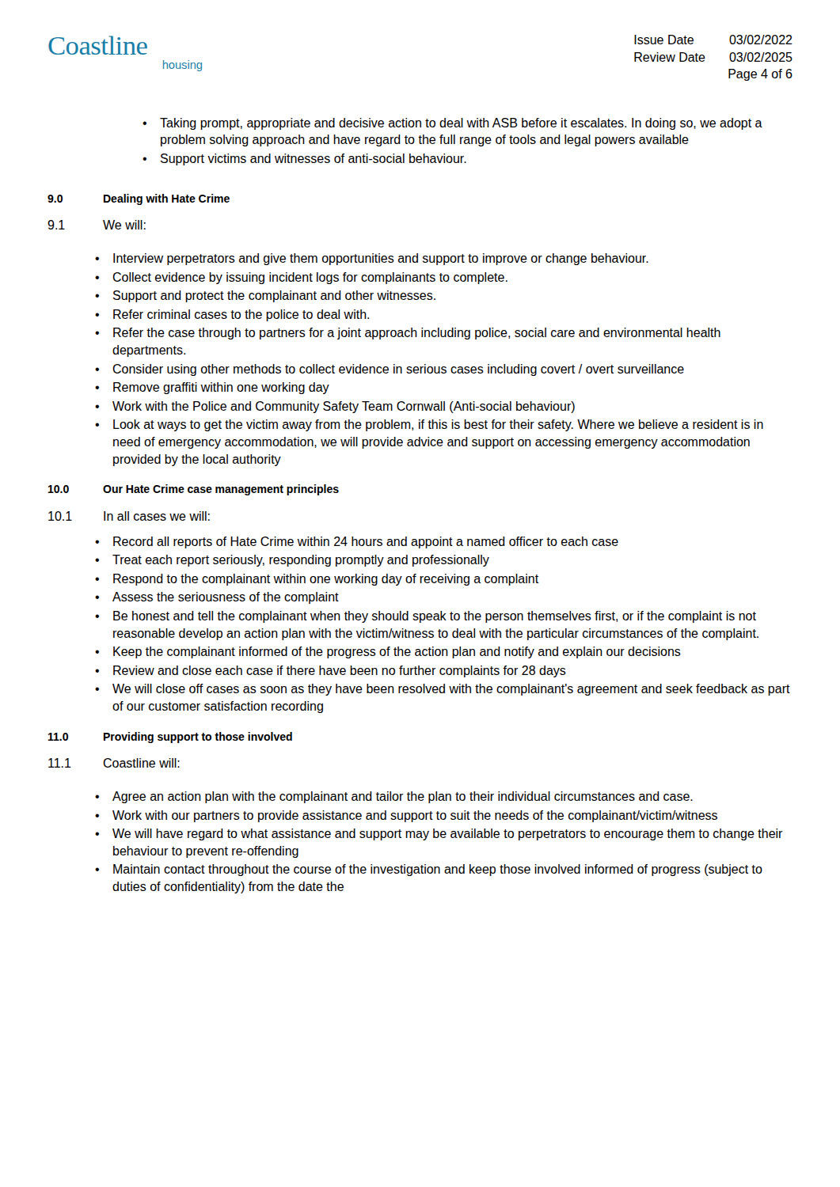Coastline
housing
| Issue Date | 03/02/2022 |
| Review Date | 03/02/2025 |
| Page 4 of 6 |
Taking prompt, appropriate and decisive action to deal with ASB before it escalates. In doing so, we adopt a problem solving approach and have regard to the full range of tools and legal powers available
Support victims and witnesses of anti-social behaviour.
9.0
Dealing with Hate Crime
9.1
We will:
Interview perpetrators and give them opportunities and support to improve or change behaviour.
Collect evidence by issuing incident logs for complainants to complete.
Support and protect the complainant and other witnesses.
Refer criminal cases to the police to deal with.
Refer the case through to partners for a joint approach including police, social care and environmental health departments.
Consider using other methods to collect evidence in serious cases including covert / overt surveillance
Remove graffiti within one working day
Work with the Police and Community Safety Team Cornwall (Anti-social behaviour)
Look at ways to get the victim away from the problem, if this is best for their safety. Where we believe a resident is in need of emergency accommodation, we will provide advice and support on accessing emergency accommodation provided by the local authority
10.0
Our Hate Crime case management principles
10.1
In all cases we will:
Record all reports of Hate Crime within 24 hours and appoint a named officer to each case
Treat each report seriously, responding promptly and professionally
Respond to the complainant within one working day of receiving a complaint
Assess the seriousness of the complaint
Be honest and tell the complainant when they should speak to the person themselves first, or if the complaint is not reasonable develop an action plan with the victim/witness to deal with the particular circumstances of the complaint.
Keep the complainant informed of the progress of the action plan and notify and explain our decisions
Review and close each case if there have been no further complaints for 28 days
We will close off cases as soon as they have been resolved with the complainant's agreement and seek feedback as part of our customer satisfaction recording
11.0
Providing support to those involved
11.1
Coastline will:
Agree an action plan with the complainant and tailor the plan to their individual circumstances and case.
Work with our partners to provide assistance and support to suit the needs of the complainant/victim/witness
We will have regard to what assistance and support may be available to perpetrators to encourage them to change their behaviour to prevent re-offending
Maintain contact throughout the course of the investigation and keep those involved informed of progress (subject to duties of confidentiality) from the date the